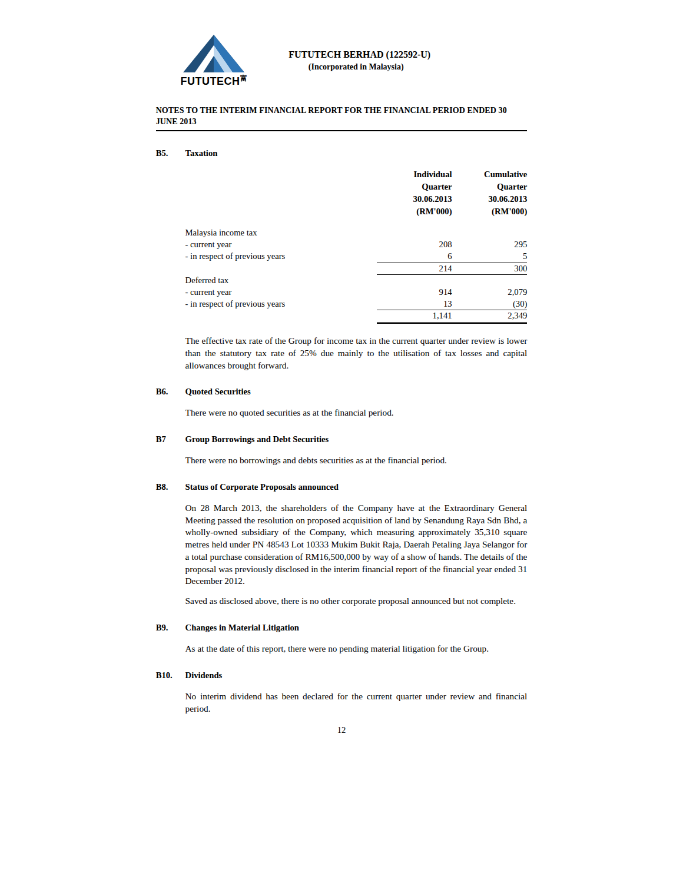FUTUTECH富
FUTUTECH BERHAD (122592-U)
(Incorporated in Malaysia)
NOTES TO THE INTERIM FINANCIAL REPORT FOR THE FINANCIAL PERIOD ENDED 30 JUNE 2013
B5. Taxation
| | Individual | Cumulative |
| --- | --- | --- |
| | Quarter | Quarter |
| | 30.06.2013 | 30.06.2013 |
| | (RM'000) | (RM'000) |
| Malaysia income tax | | |
| - current year | 208 | 295 |
| - in respect of previous years | 6 | 5 |
| | 214 | 300 |
| Deferred tax | | |
| - current year | 914 | 2,079 |
| - in respect of previous years | 13 | (30) |
| | 1,141 | 2,349 |
The effective tax rate of the Group for income tax in the current quarter under review is lower than the statutory tax rate of 25% due mainly to the utilisation of tax losses and capital allowances brought forward.
B6. Quoted Securities
There were no quoted securities as at the financial period.
B7 Group Borrowings and Debt Securities
There were no borrowings and debts securities as at the financial period.
B8. Status of Corporate Proposals announced
On 28 March 2013, the shareholders of the Company have at the Extraordinary General Meeting passed the resolution on proposed acquisition of land by Senandung Raya Sdn Bhd, a wholly-owned subsidiary of the Company, which measuring approximately 35,310 square metres held under PN 48543 Lot 10333 Mukim Bukit Raja, Daerah Petaling Jaya Selangor for a total purchase consideration of RM16,500,000 by way of a show of hands. The details of the proposal was previously disclosed in the interim financial report of the financial year ended 31 December 2012.
Saved as disclosed above, there is no other corporate proposal announced but not complete.
B9. Changes in Material Litigation
As at the date of this report, there were no pending material litigation for the Group.
B10. Dividends
No interim dividend has been declared for the current quarter under review and financial period.
12